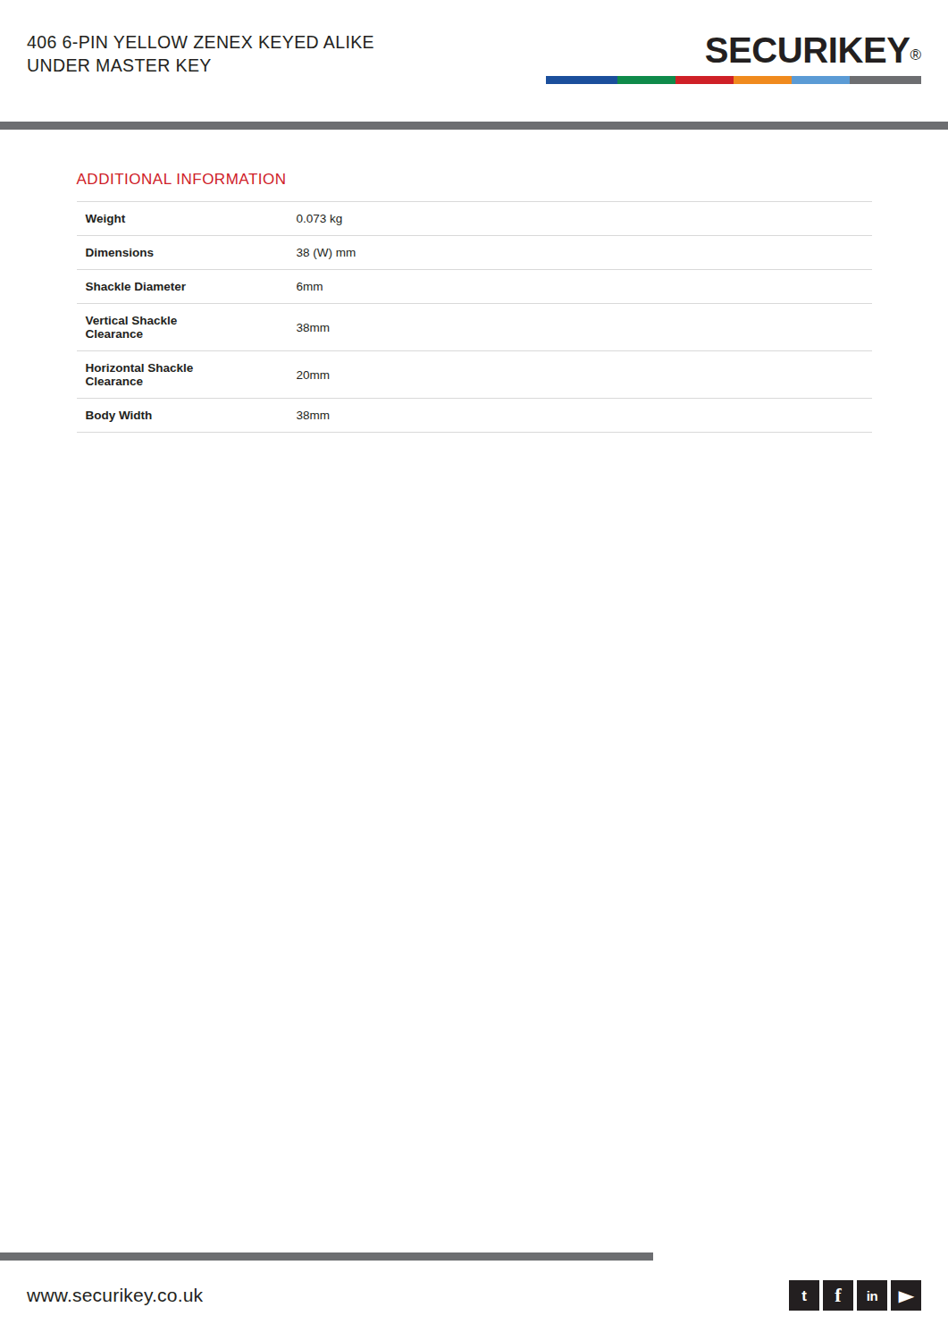406 6-Pin Yellow Zenex Keyed Alike
Under Master Key
SECURIKEY®
Additional Information
| Weight | 0.073 kg |
| Dimensions | 38 (W) mm |
| Shackle Diameter | 6mm |
| Vertical Shackle Clearance | 38mm |
| Horizontal Shackle Clearance | 20mm |
| Body Width | 38mm |
www.securikey.co.uk
t
f
in
▶